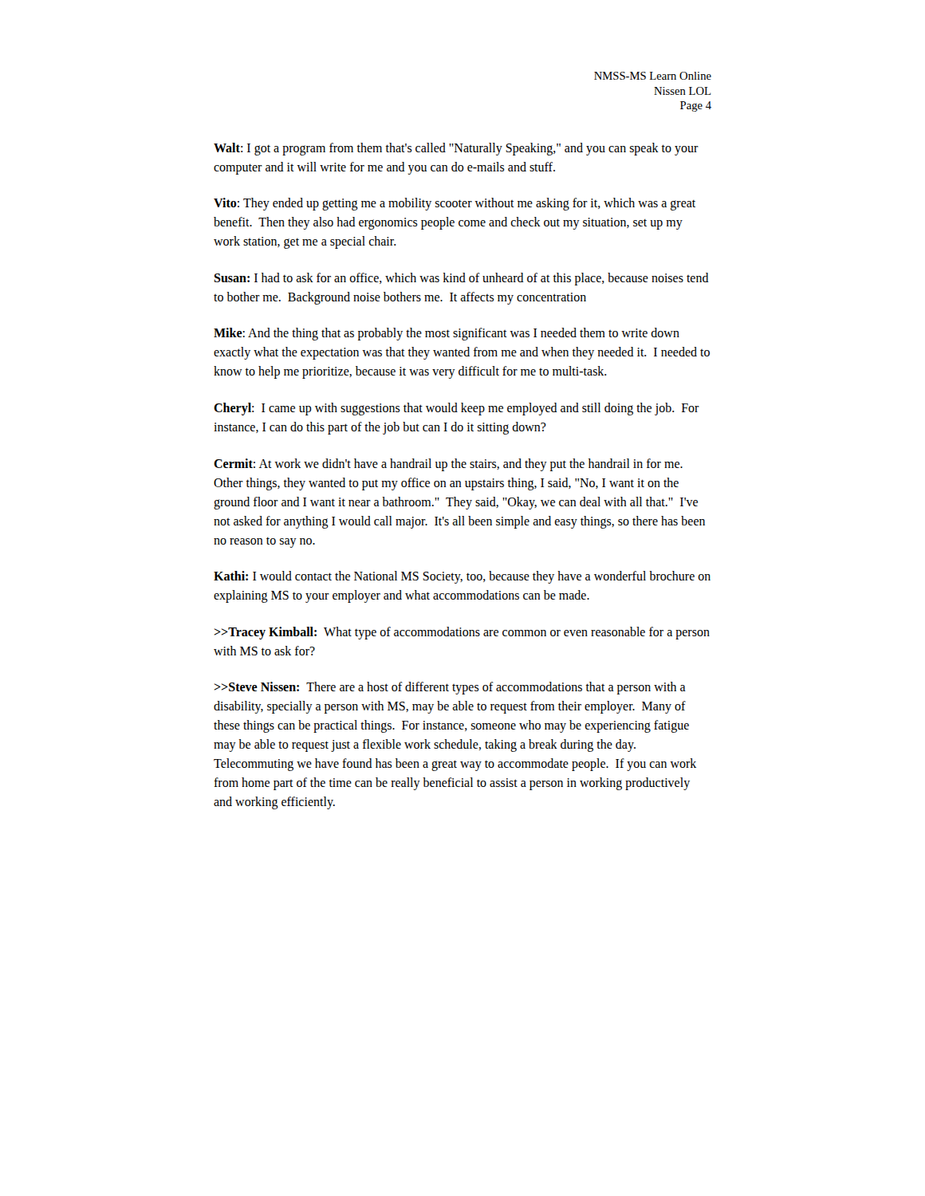NMSS-MS Learn Online
Nissen LOL
Page 4
Walt: I got a program from them that's called "Naturally Speaking," and you can speak to your computer and it will write for me and you can do e-mails and stuff.
Vito: They ended up getting me a mobility scooter without me asking for it, which was a great benefit. Then they also had ergonomics people come and check out my situation, set up my work station, get me a special chair.
Susan: I had to ask for an office, which was kind of unheard of at this place, because noises tend to bother me. Background noise bothers me. It affects my concentration
Mike: And the thing that as probably the most significant was I needed them to write down exactly what the expectation was that they wanted from me and when they needed it. I needed to know to help me prioritize, because it was very difficult for me to multi-task.
Cheryl: I came up with suggestions that would keep me employed and still doing the job. For instance, I can do this part of the job but can I do it sitting down?
Cermit: At work we didn't have a handrail up the stairs, and they put the handrail in for me. Other things, they wanted to put my office on an upstairs thing, I said, "No, I want it on the ground floor and I want it near a bathroom." They said, "Okay, we can deal with all that." I've not asked for anything I would call major. It's all been simple and easy things, so there has been no reason to say no.
Kathi: I would contact the National MS Society, too, because they have a wonderful brochure on explaining MS to your employer and what accommodations can be made.
>>Tracey Kimball: What type of accommodations are common or even reasonable for a person with MS to ask for?
>>Steve Nissen: There are a host of different types of accommodations that a person with a disability, specially a person with MS, may be able to request from their employer. Many of these things can be practical things. For instance, someone who may be experiencing fatigue may be able to request just a flexible work schedule, taking a break during the day. Telecommuting we have found has been a great way to accommodate people. If you can work from home part of the time can be really beneficial to assist a person in working productively and working efficiently.